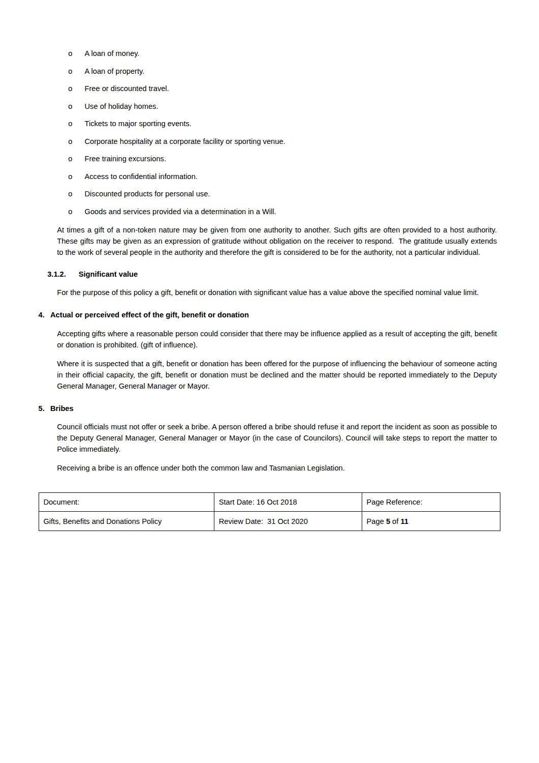A loan of money.
A loan of property.
Free or discounted travel.
Use of holiday homes.
Tickets to major sporting events.
Corporate hospitality at a corporate facility or sporting venue.
Free training excursions.
Access to confidential information.
Discounted products for personal use.
Goods and services provided via a determination in a Will.
At times a gift of a non-token nature may be given from one authority to another. Such gifts are often provided to a host authority. These gifts may be given as an expression of gratitude without obligation on the receiver to respond. The gratitude usually extends to the work of several people in the authority and therefore the gift is considered to be for the authority, not a particular individual.
3.1.2. Significant value
For the purpose of this policy a gift, benefit or donation with significant value has a value above the specified nominal value limit.
4. Actual or perceived effect of the gift, benefit or donation
Accepting gifts where a reasonable person could consider that there may be influence applied as a result of accepting the gift, benefit or donation is prohibited. (gift of influence).
Where it is suspected that a gift, benefit or donation has been offered for the purpose of influencing the behaviour of someone acting in their official capacity, the gift, benefit or donation must be declined and the matter should be reported immediately to the Deputy General Manager, General Manager or Mayor.
5. Bribes
Council officials must not offer or seek a bribe. A person offered a bribe should refuse it and report the incident as soon as possible to the Deputy General Manager, General Manager or Mayor (in the case of Councilors). Council will take steps to report the matter to Police immediately.
Receiving a bribe is an offence under both the common law and Tasmanian Legislation.
| Document: | Start Date: 16 Oct 2018 | Page Reference: |
| Gifts, Benefits and Donations Policy | Review Date: 31 Oct 2020 | Page 5 of 11 |